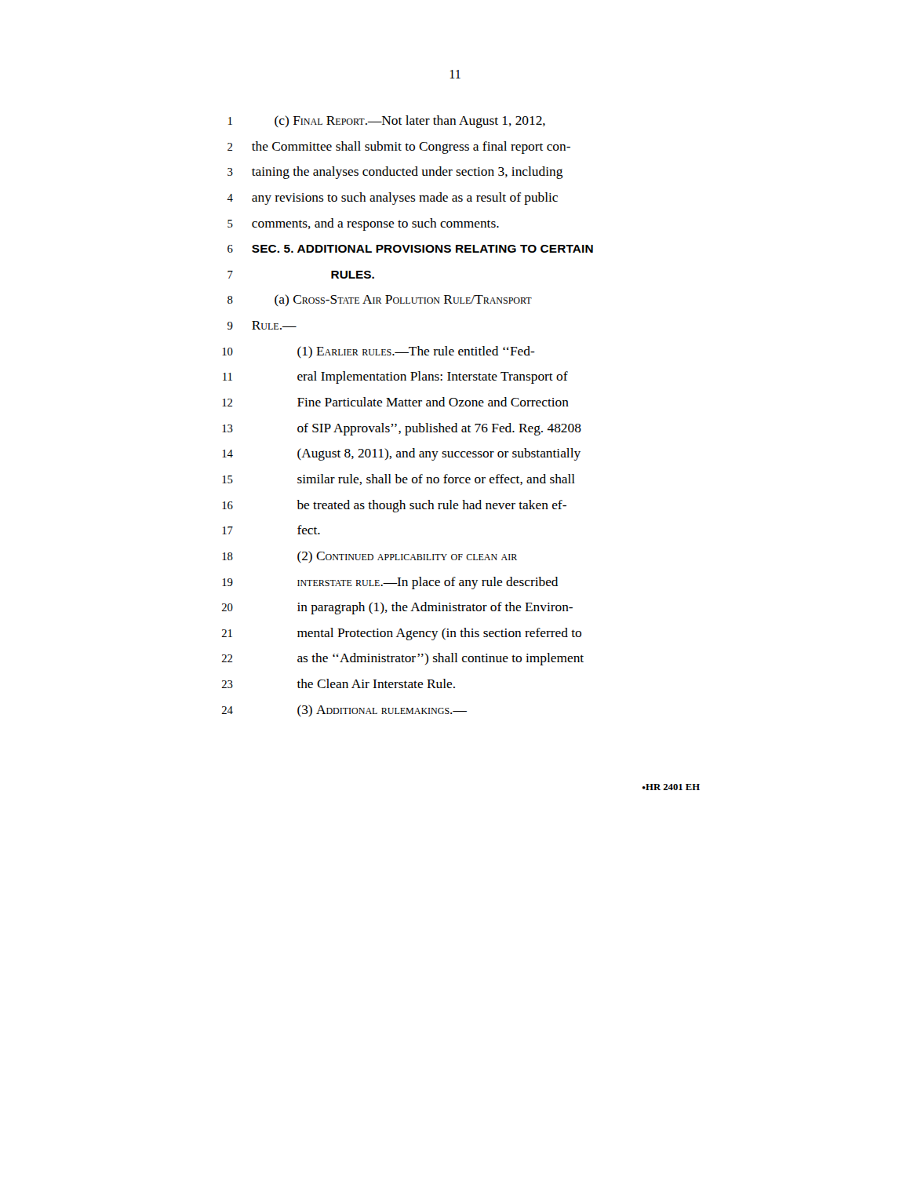11
(c) Final Report.—Not later than August 1, 2012,
the Committee shall submit to Congress a final report con-
taining the analyses conducted under section 3, including
any revisions to such analyses made as a result of public
comments, and a response to such comments.
SEC. 5. ADDITIONAL PROVISIONS RELATING TO CERTAIN
RULES.
(a) Cross-State Air Pollution Rule/Transport
Rule.—
(1) Earlier rules.—The rule entitled ‘‘Fed-
eral Implementation Plans: Interstate Transport of
Fine Particulate Matter and Ozone and Correction
of SIP Approvals’’, published at 76 Fed. Reg. 48208
(August 8, 2011), and any successor or substantially
similar rule, shall be of no force or effect, and shall
be treated as though such rule had never taken ef-
fect.
(2) Continued applicability of clean air
interstate rule.—In place of any rule described
in paragraph (1), the Administrator of the Environ-
mental Protection Agency (in this section referred to
as the ‘‘Administrator’’) shall continue to implement
the Clean Air Interstate Rule.
(3) Additional rulemakings.—
•HR 2401 EH